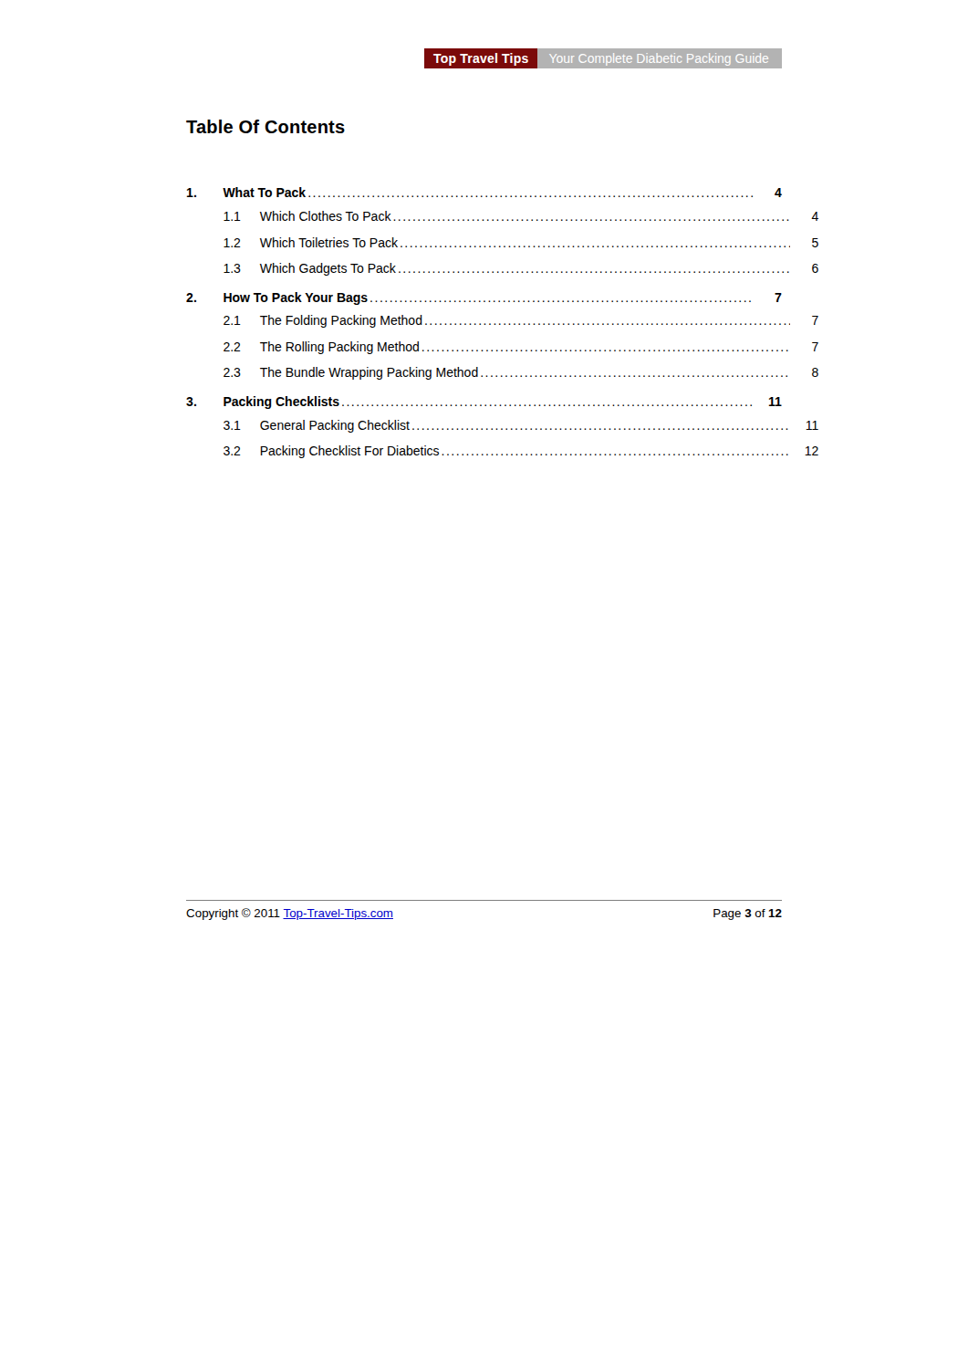Top Travel Tips
Your Complete Diabetic Packing Guide
Table Of Contents
1. What To Pack .................................................................................................................. 4
1.1 Which Clothes To Pack ....................................................................................................... 4
1.2 Which Toiletries To Pack .................................................................................................... 5
1.3 Which Gadgets To Pack ...................................................................................................... 6
2. How To Pack Your Bags ..................................................................................................... 7
2.1 The Folding Packing Method ................................................................................................ 7
2.2 The Rolling Packing Method ................................................................................................. 7
2.3 The Bundle Wrapping Packing Method .............................................................................. 8
3. Packing Checklists ........................................................................................................... 11
3.1 General Packing Checklist .................................................................................................. 11
3.2 Packing Checklist For Diabetics ......................................................................................... 12
Copyright © 2011 Top-Travel-Tips.com
Page 3 of 12